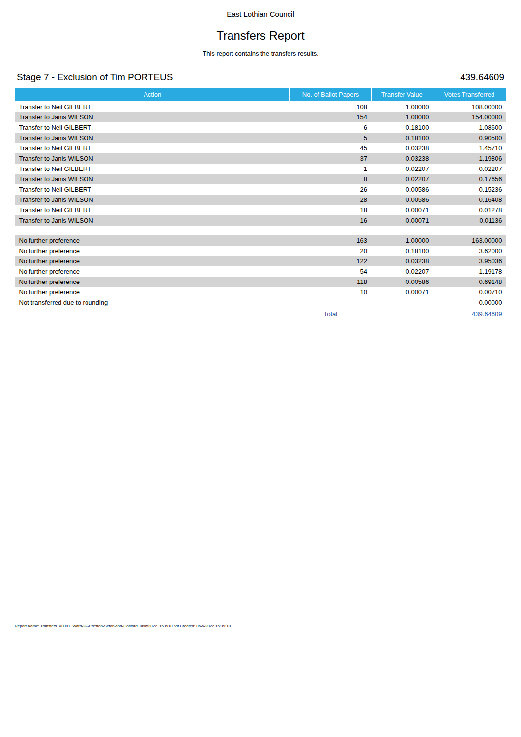East Lothian Council
Transfers Report
This report contains the transfers results.
Stage 7 - Exclusion of Tim PORTEUS 439.64609
| Action | No. of Ballot Papers | Transfer Value | Votes Transferred |
| --- | --- | --- | --- |
| Transfer to Neil GILBERT | 108 | 1.00000 | 108.00000 |
| Transfer to Janis WILSON | 154 | 1.00000 | 154.00000 |
| Transfer to Neil GILBERT | 6 | 0.18100 | 1.08600 |
| Transfer to Janis WILSON | 5 | 0.18100 | 0.90500 |
| Transfer to Neil GILBERT | 45 | 0.03238 | 1.45710 |
| Transfer to Janis WILSON | 37 | 0.03238 | 1.19806 |
| Transfer to Neil GILBERT | 1 | 0.02207 | 0.02207 |
| Transfer to Janis WILSON | 8 | 0.02207 | 0.17656 |
| Transfer to Neil GILBERT | 26 | 0.00586 | 0.15236 |
| Transfer to Janis WILSON | 28 | 0.00586 | 0.16408 |
| Transfer to Neil GILBERT | 18 | 0.00071 | 0.01278 |
| Transfer to Janis WILSON | 16 | 0.00071 | 0.01136 |
| No further preference | 163 | 1.00000 | 163.00000 |
| No further preference | 20 | 0.18100 | 3.62000 |
| No further preference | 122 | 0.03238 | 3.95036 |
| No further preference | 54 | 0.02207 | 1.19178 |
| No further preference | 118 | 0.00586 | 0.69148 |
| No further preference | 10 | 0.00071 | 0.00710 |
| Not transferred due to rounding | | | 0.00000 |
| | Total | | 439.64609 |
Report Name: Transfers_V0001_Ward-2---Preston-Seton-and-Gosford_06052022_153910.pdf Created: 06-5-2022 15:39:10